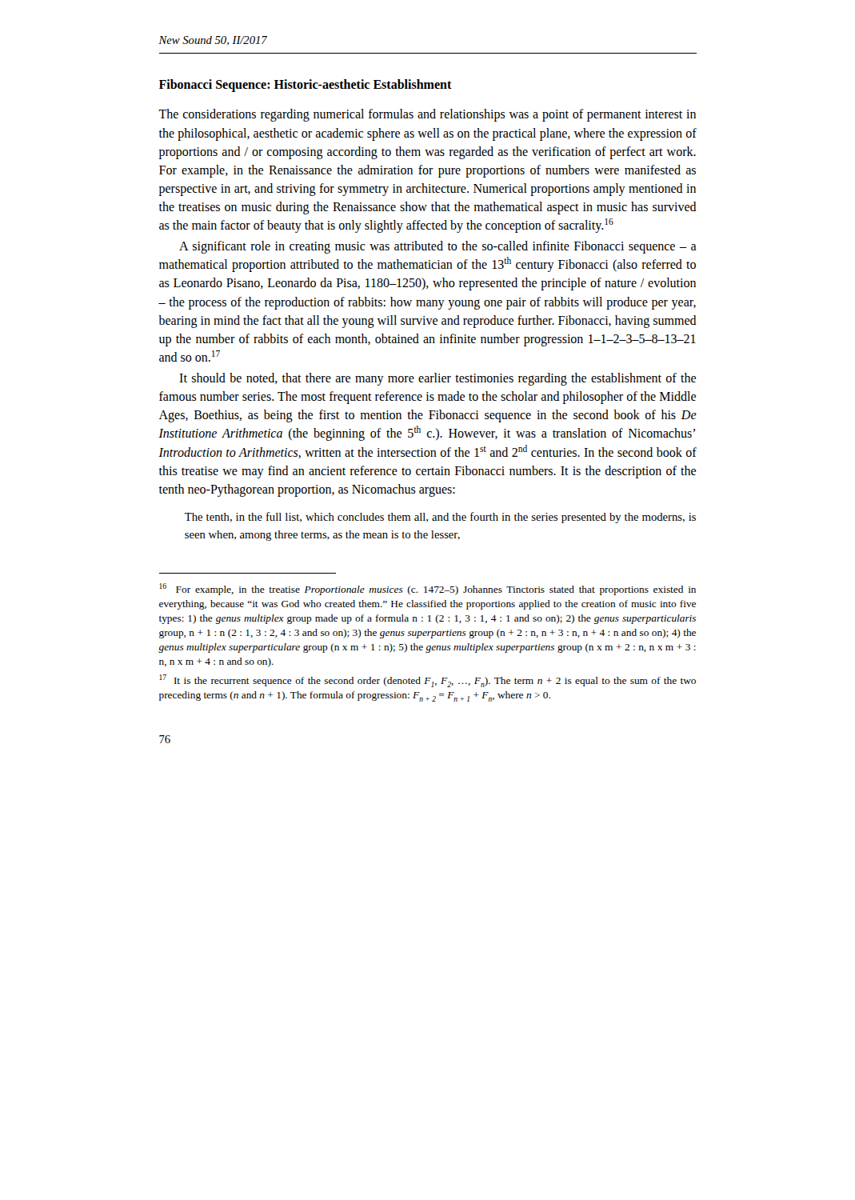New Sound 50, II/2017
Fibonacci Sequence: Historic-aesthetic Establishment
The considerations regarding numerical formulas and relationships was a point of permanent interest in the philosophical, aesthetic or academic sphere as well as on the practical plane, where the expression of proportions and / or composing according to them was regarded as the verification of perfect art work. For example, in the Renaissance the admiration for pure proportions of numbers were manifested as perspective in art, and striving for symmetry in architecture. Numerical proportions amply mentioned in the treatises on music during the Renaissance show that the mathematical aspect in music has survived as the main factor of beauty that is only slightly affected by the conception of sacrality.16
A significant role in creating music was attributed to the so-called infinite Fibonacci sequence – a mathematical proportion attributed to the mathematician of the 13th century Fibonacci (also referred to as Leonardo Pisano, Leonardo da Pisa, 1180–1250), who represented the principle of nature / evolution – the process of the reproduction of rabbits: how many young one pair of rabbits will produce per year, bearing in mind the fact that all the young will survive and reproduce further. Fibonacci, having summed up the number of rabbits of each month, obtained an infinite number progression 1–1–2–3–5–8–13–21 and so on.17
It should be noted, that there are many more earlier testimonies regarding the establishment of the famous number series. The most frequent reference is made to the scholar and philosopher of the Middle Ages, Boethius, as being the first to mention the Fibonacci sequence in the second book of his De Institutione Arithmetica (the beginning of the 5th c.). However, it was a translation of Nicomachus’ Introduction to Arithmetics, written at the intersection of the 1st and 2nd centuries. In the second book of this treatise we may find an ancient reference to certain Fibonacci numbers. It is the description of the tenth neo-Pythagorean proportion, as Nicomachus argues:
The tenth, in the full list, which concludes them all, and the fourth in the series presented by the moderns, is seen when, among three terms, as the mean is to the lesser,
16 For example, in the treatise Proportionale musices (c. 1472–5) Johannes Tinctoris stated that proportions existed in everything, because “it was God who created them.” He classified the proportions applied to the creation of music into five types: 1) the genus multiplex group made up of a formula n : 1 (2 : 1, 3 : 1, 4 : 1 and so on); 2) the genus superparticularis group, n + 1 : n (2 : 1, 3 : 2, 4 : 3 and so on); 3) the genus superpartiens group (n + 2 : n, n + 3 : n, n + 4 : n and so on); 4) the genus multiplex superparticulare group (n x m + 1 : n); 5) the genus multiplex superpartiens group (n x m + 2 : n, n x m + 3 : n, n x m + 4 : n and so on).
17 It is the recurrent sequence of the second order (denoted F1, F2, …, Fn). The term n + 2 is equal to the sum of the two preceding terms (n and n + 1). The formula of progression: Fn + 2 = Fn + 1 + Fn, where n > 0.
76